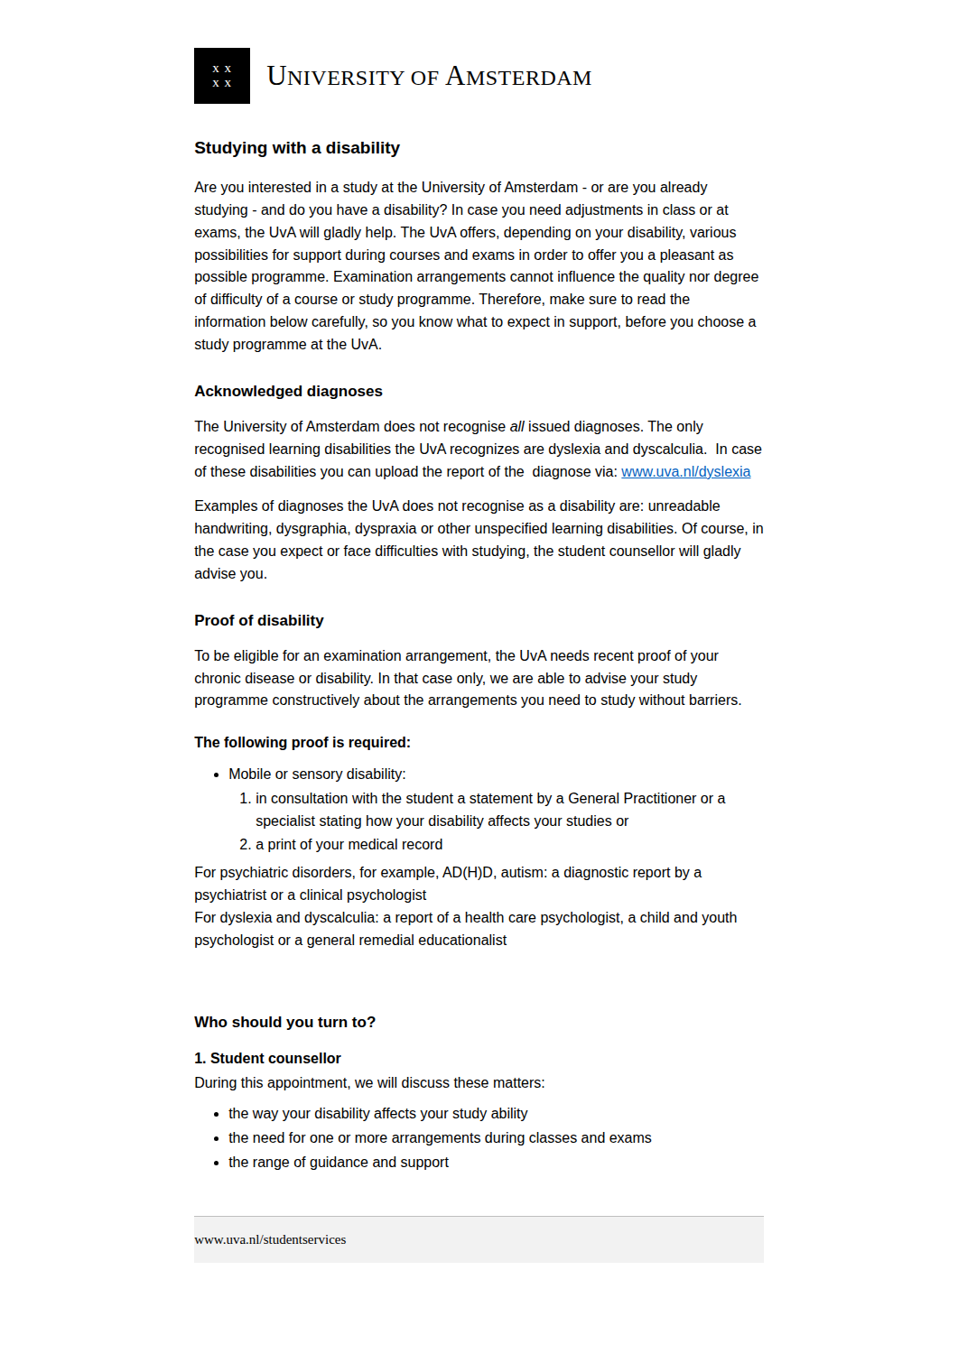x x
x x
UNIVERSITY OF AMSTERDAM
Studying with a disability
Are you interested in a study at the University of Amsterdam - or are you already studying - and do you have a disability? In case you need adjustments in class or at exams, the UvA will gladly help. The UvA offers, depending on your disability, various possibilities for support during courses and exams in order to offer you a pleasant as possible programme. Examination arrangements cannot influence the quality nor degree of difficulty of a course or study programme. Therefore, make sure to read the information below carefully, so you know what to expect in support, before you choose a study programme at the UvA.
Acknowledged diagnoses
The University of Amsterdam does not recognise all issued diagnoses. The only recognised learning disabilities the UvA recognizes are dyslexia and dyscalculia. In case of these disabilities you can upload the report of the diagnose via: www.uva.nl/dyslexia
Examples of diagnoses the UvA does not recognise as a disability are: unreadable handwriting, dysgraphia, dyspraxia or other unspecified learning disabilities. Of course, in the case you expect or face difficulties with studying, the student counsellor will gladly advise you.
Proof of disability
To be eligible for an examination arrangement, the UvA needs recent proof of your chronic disease or disability. In that case only, we are able to advise your study programme constructively about the arrangements you need to study without barriers.
The following proof is required:
Mobile or sensory disability:
in consultation with the student a statement by a General Practitioner or a specialist stating how your disability affects your studies or
a print of your medical record
For psychiatric disorders, for example, AD(H)D, autism: a diagnostic report by a psychiatrist or a clinical psychologist
For dyslexia and dyscalculia: a report of a health care psychologist, a child and youth psychologist or a general remedial educationalist
Who should you turn to?
1. Student counsellor
During this appointment, we will discuss these matters:
the way your disability affects your study ability
the need for one or more arrangements during classes and exams
the range of guidance and support
www.uva.nl/studentservices